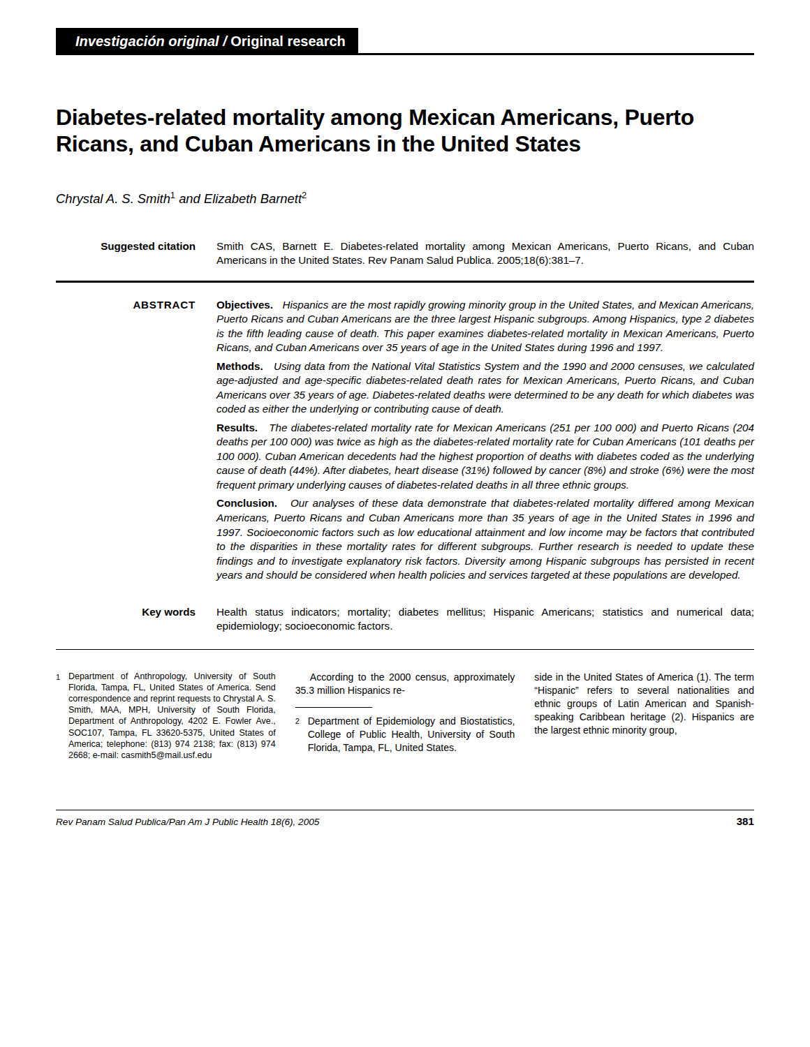Investigación original / Original research
Diabetes-related mortality among Mexican Americans, Puerto Ricans, and Cuban Americans in the United States
Chrystal A. S. Smith1 and Elizabeth Barnett2
Suggested citation
Smith CAS, Barnett E. Diabetes-related mortality among Mexican Americans, Puerto Ricans, and Cuban Americans in the United States. Rev Panam Salud Publica. 2005;18(6):381–7.
ABSTRACT
Objectives. Hispanics are the most rapidly growing minority group in the United States, and Mexican Americans, Puerto Ricans and Cuban Americans are the three largest Hispanic subgroups. Among Hispanics, type 2 diabetes is the fifth leading cause of death. This paper examines diabetes-related mortality in Mexican Americans, Puerto Ricans, and Cuban Americans over 35 years of age in the United States during 1996 and 1997.
Methods. Using data from the National Vital Statistics System and the 1990 and 2000 censuses, we calculated age-adjusted and age-specific diabetes-related death rates for Mexican Americans, Puerto Ricans, and Cuban Americans over 35 years of age. Diabetes-related deaths were determined to be any death for which diabetes was coded as either the underlying or contributing cause of death.
Results. The diabetes-related mortality rate for Mexican Americans (251 per 100 000) and Puerto Ricans (204 deaths per 100 000) was twice as high as the diabetes-related mortality rate for Cuban Americans (101 deaths per 100 000). Cuban American decedents had the highest proportion of deaths with diabetes coded as the underlying cause of death (44%). After diabetes, heart disease (31%) followed by cancer (8%) and stroke (6%) were the most frequent primary underlying causes of diabetes-related deaths in all three ethnic groups.
Conclusion. Our analyses of these data demonstrate that diabetes-related mortality differed among Mexican Americans, Puerto Ricans and Cuban Americans more than 35 years of age in the United States in 1996 and 1997. Socioeconomic factors such as low educational attainment and low income may be factors that contributed to the disparities in these mortality rates for different subgroups. Further research is needed to update these findings and to investigate explanatory risk factors. Diversity among Hispanic subgroups has persisted in recent years and should be considered when health policies and services targeted at these populations are developed.
Key words
Health status indicators; mortality; diabetes mellitus; Hispanic Americans; statistics and numerical data; epidemiology; socioeconomic factors.
1
Department of Anthropology, University of South Florida, Tampa, FL, United States of America. Send correspondence and reprint requests to Chrystal A. S. Smith, MAA, MPH, University of South Florida, Department of Anthropology, 4202 E. Fowler Ave., SOC107, Tampa, FL 33620-5375, United States of America; telephone: (813) 974 2138; fax: (813) 974 2668; e-mail: casmith5@mail.usf.edu
According to the 2000 census, approximately 35.3 million Hispanics re-
2
Department of Epidemiology and Biostatistics, College of Public Health, University of South Florida, Tampa, FL, United States.
side in the United States of America (1). The term “Hispanic” refers to several nationalities and ethnic groups of Latin American and Spanish-speaking Caribbean heritage (2). Hispanics are the largest ethnic minority group,
Rev Panam Salud Publica/Pan Am J Public Health 18(6), 2005
381